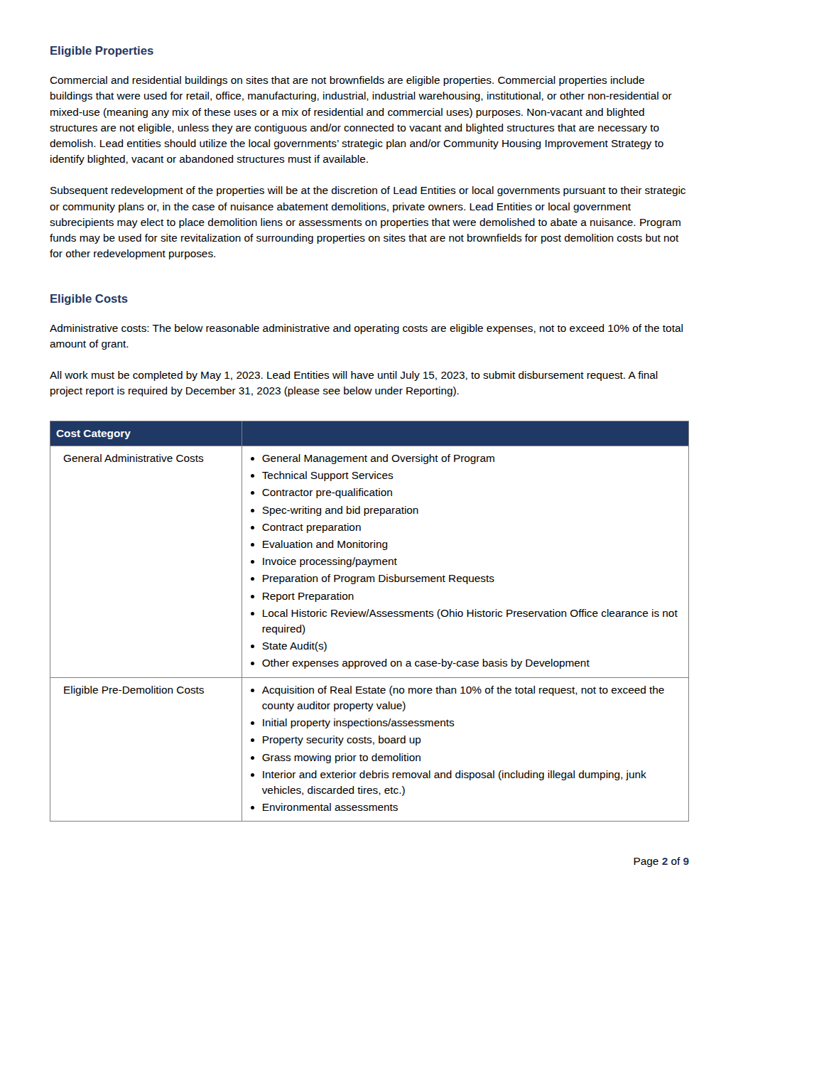Eligible Properties
Commercial and residential buildings on sites that are not brownfields are eligible properties. Commercial properties include buildings that were used for retail, office, manufacturing, industrial, industrial warehousing, institutional, or other non-residential or mixed-use (meaning any mix of these uses or a mix of residential and commercial uses) purposes. Non-vacant and blighted structures are not eligible, unless they are contiguous and/or connected to vacant and blighted structures that are necessary to demolish. Lead entities should utilize the local governments’ strategic plan and/or Community Housing Improvement Strategy to identify blighted, vacant or abandoned structures must if available.
Subsequent redevelopment of the properties will be at the discretion of Lead Entities or local governments pursuant to their strategic or community plans or, in the case of nuisance abatement demolitions, private owners. Lead Entities or local government subrecipients may elect to place demolition liens or assessments on properties that were demolished to abate a nuisance. Program funds may be used for site revitalization of surrounding properties on sites that are not brownfields for post demolition costs but not for other redevelopment purposes.
Eligible Costs
Administrative costs: The below reasonable administrative and operating costs are eligible expenses, not to exceed 10% of the total amount of grant.
All work must be completed by May 1, 2023. Lead Entities will have until July 15, 2023, to submit disbursement request. A final project report is required by December 31, 2023 (please see below under Reporting).
| Cost Category | |
| --- | --- |
| General Administrative Costs | General Management and Oversight of Program Technical Support Services Contractor pre-qualification Spec-writing and bid preparation Contract preparation Evaluation and Monitoring Invoice processing/payment Preparation of Program Disbursement Requests Report Preparation Local Historic Review/Assessments (Ohio Historic Preservation Office clearance is not required) State Audit(s) Other expenses approved on a case-by-case basis by Development |
| Eligible Pre-Demolition Costs | Acquisition of Real Estate (no more than 10% of the total request, not to exceed the county auditor property value) Initial property inspections/assessments Property security costs, board up Grass mowing prior to demolition Interior and exterior debris removal and disposal (including illegal dumping, junk vehicles, discarded tires, etc.) Environmental assessments |
Page 2 of 9